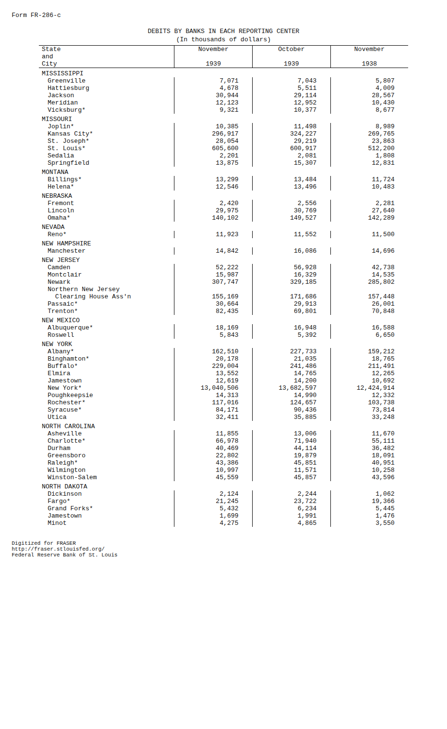Form FR-286-c
DEBITS BY BANKS IN EACH REPORTING CENTER
(In thousands of dollars)
| State and City | November 1939 | October 1939 | November 1938 |
| --- | --- | --- | --- |
| MISSISSIPPI |
| Greenville | 7,071 | 7,043 | 5,807 |
| Hattiesburg | 4,678 | 5,511 | 4,009 |
| Jackson | 30,944 | 29,114 | 28,567 |
| Meridian | 12,123 | 12,952 | 10,430 |
| Vicksburg* | 9,321 | 10,377 | 8,677 |
| MISSOURI |
| Joplin* | 10,385 | 11,498 | 8,989 |
| Kansas City* | 296,917 | 324,227 | 269,765 |
| St. Joseph* | 28,054 | 29,219 | 23,863 |
| St. Louis* | 605,600 | 600,917 | 512,200 |
| Sedalia | 2,201 | 2,081 | 1,808 |
| Springfield | 13,875 | 15,307 | 12,831 |
| MONTANA |
| Billings* | 13,299 | 13,484 | 11,724 |
| Helena* | 12,546 | 13,496 | 10,483 |
| NEBRASKA |
| Fremont | 2,420 | 2,556 | 2,281 |
| Lincoln | 29,975 | 30,769 | 27,640 |
| Omaha* | 140,102 | 149,527 | 142,289 |
| NEVADA |
| Reno* | 11,923 | 11,552 | 11,500 |
| NEW HAMPSHIRE |
| Manchester | 14,842 | 16,086 | 14,696 |
| NEW JERSEY |
| Camden | 52,222 | 56,928 | 42,738 |
| Montclair | 15,987 | 16,329 | 14,535 |
| Newark | 307,747 | 329,185 | 285,802 |
| Northern New Jersey | | | |
| Clearing House Ass'n | 155,169 | 171,686 | 157,448 |
| Passaic* | 30,664 | 29,913 | 26,001 |
| Trenton* | 82,435 | 69,801 | 70,848 |
| NEW MEXICO |
| Albuquerque* | 18,169 | 16,948 | 16,588 |
| Roswell | 5,843 | 5,392 | 6,650 |
| NEW YORK |
| Albany* | 162,510 | 227,733 | 159,212 |
| Binghamton* | 20,178 | 21,035 | 18,765 |
| Buffalo* | 229,004 | 241,486 | 211,491 |
| Elmira | 13,552 | 14,765 | 12,265 |
| Jamestown | 12,619 | 14,200 | 10,692 |
| New York* | 13,040,506 | 13,682,597 | 12,424,914 |
| Poughkeepsie | 14,313 | 14,990 | 12,332 |
| Rochester* | 117,016 | 124,657 | 103,738 |
| Syracuse* | 84,171 | 90,436 | 73,814 |
| Utica | 32,411 | 35,885 | 33,248 |
| NORTH CAROLINA |
| Asheville | 11,855 | 13,006 | 11,670 |
| Charlotte* | 66,978 | 71,940 | 55,111 |
| Durham | 40,469 | 44,114 | 36,482 |
| Greensboro | 22,802 | 19,879 | 18,091 |
| Raleigh* | 43,386 | 45,851 | 40,951 |
| Wilmington | 10,997 | 11,571 | 10,258 |
| Winston-Salem | 45,559 | 45,857 | 43,596 |
| NORTH DAKOTA |
| Dickinson | 2,124 | 2,244 | 1,062 |
| Fargo* | 21,245 | 23,722 | 19,366 |
| Grand Forks* | 5,432 | 6,234 | 5,445 |
| Jamestown | 1,699 | 1,991 | 1,476 |
| Minot | 4,275 | 4,865 | 3,550 |
Digitized for FRASER
http://fraser.stlouisfed.org/
Federal Reserve Bank of St. Louis